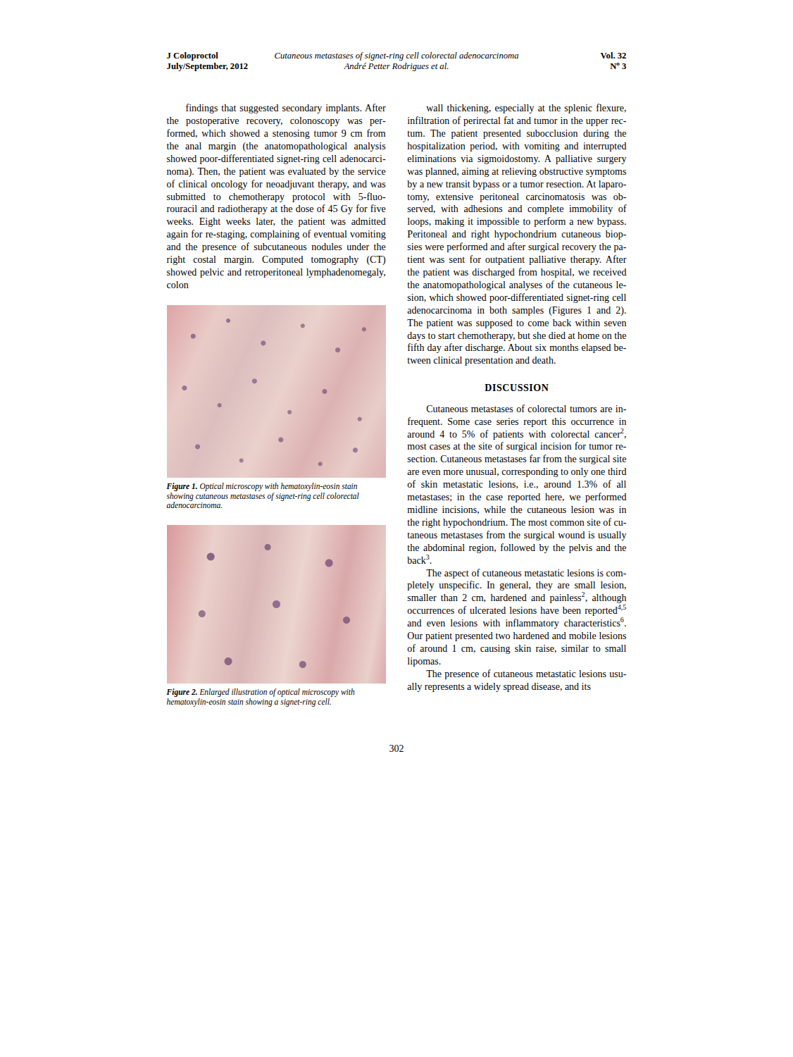| J Coloproctol July/September, 2012 | Cutaneous metastases of signet-ring cell colorectal adenocarcinoma André Petter Rodrigues et al. | Vol. 32 N o 3 |
findings that suggested secondary implants. After the postoperative recovery, colonoscopy was performed, which showed a stenosing tumor 9 cm from the anal margin (the anatomopathological analysis showed poor-differentiated signet-ring cell adenocarcinoma). Then, the patient was evaluated by the service of clinical oncology for neoadjuvant therapy, and was submitted to chemotherapy protocol with 5-fluorouracil and radiotherapy at the dose of 45 Gy for five weeks. Eight weeks later, the patient was admitted again for re-staging, complaining of eventual vomiting and the presence of subcutaneous nodules under the right costal margin. Computed tomography (CT) showed pelvic and retroperitoneal lymphadenomegaly, colon
Figure 1. Optical microscopy with hematoxylin-eosin stain showing cutaneous metastases of signet-ring cell colorectal adenocarcinoma.
Figure 2. Enlarged illustration of optical microscopy with hematoxylin-eosin stain showing a signet-ring cell.
wall thickening, especially at the splenic flexure, infiltration of perirectal fat and tumor in the upper rectum. The patient presented subocclusion during the hospitalization period, with vomiting and interrupted eliminations via sigmoidostomy. A palliative surgery was planned, aiming at relieving obstructive symptoms by a new transit bypass or a tumor resection. At laparotomy, extensive peritoneal carcinomatosis was observed, with adhesions and complete immobility of loops, making it impossible to perform a new bypass. Peritoneal and right hypochondrium cutaneous biopsies were performed and after surgical recovery the patient was sent for outpatient palliative therapy. After the patient was discharged from hospital, we received the anatomopathological analyses of the cutaneous lesion, which showed poor-differentiated signet-ring cell adenocarcinoma in both samples (Figures 1 and 2). The patient was supposed to come back within seven days to start chemotherapy, but she died at home on the fifth day after discharge. About six months elapsed between clinical presentation and death.
DISCUSSION
Cutaneous metastases of colorectal tumors are infrequent. Some case series report this occurrence in around 4 to 5% of patients with colorectal cancer2, most cases at the site of surgical incision for tumor resection. Cutaneous metastases far from the surgical site are even more unusual, corresponding to only one third of skin metastatic lesions, i.e., around 1.3% of all metastases; in the case reported here, we performed midline incisions, while the cutaneous lesion was in the right hypochondrium. The most common site of cutaneous metastases from the surgical wound is usually the abdominal region, followed by the pelvis and the back3.
The aspect of cutaneous metastatic lesions is completely unspecific. In general, they are small lesion, smaller than 2 cm, hardened and painless2, although occurrences of ulcerated lesions have been reported4,5 and even lesions with inflammatory characteristics6. Our patient presented two hardened and mobile lesions of around 1 cm, causing skin raise, similar to small lipomas.
The presence of cutaneous metastatic lesions usually represents a widely spread disease, and its
302